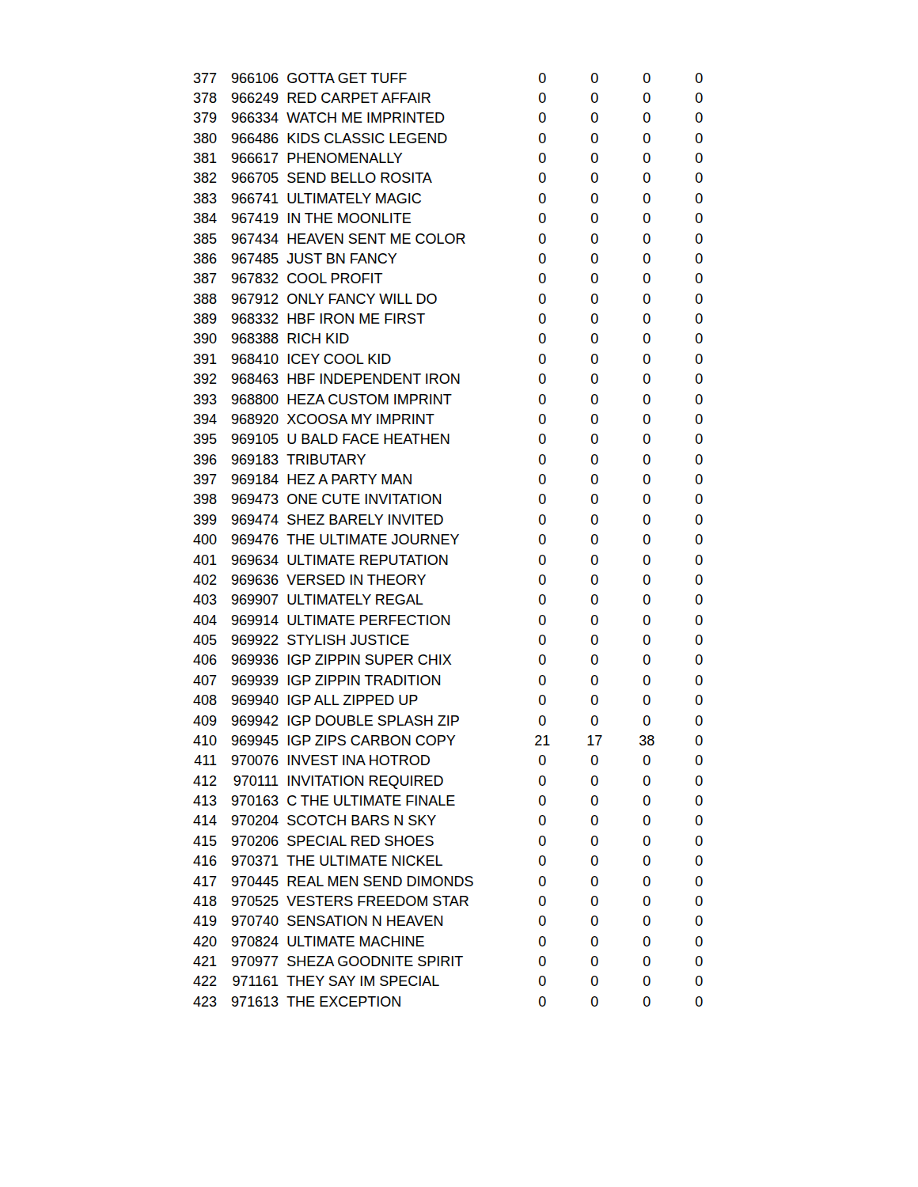| 377 | 966106 | GOTTA GET TUFF | 0 | 0 | 0 | 0 |
| 378 | 966249 | RED CARPET AFFAIR | 0 | 0 | 0 | 0 |
| 379 | 966334 | WATCH ME IMPRINTED | 0 | 0 | 0 | 0 |
| 380 | 966486 | KIDS CLASSIC LEGEND | 0 | 0 | 0 | 0 |
| 381 | 966617 | PHENOMENALLY | 0 | 0 | 0 | 0 |
| 382 | 966705 | SEND BELLO ROSITA | 0 | 0 | 0 | 0 |
| 383 | 966741 | ULTIMATELY MAGIC | 0 | 0 | 0 | 0 |
| 384 | 967419 | IN THE MOONLITE | 0 | 0 | 0 | 0 |
| 385 | 967434 | HEAVEN SENT ME COLOR | 0 | 0 | 0 | 0 |
| 386 | 967485 | JUST BN FANCY | 0 | 0 | 0 | 0 |
| 387 | 967832 | COOL PROFIT | 0 | 0 | 0 | 0 |
| 388 | 967912 | ONLY FANCY WILL DO | 0 | 0 | 0 | 0 |
| 389 | 968332 | HBF IRON ME FIRST | 0 | 0 | 0 | 0 |
| 390 | 968388 | RICH KID | 0 | 0 | 0 | 0 |
| 391 | 968410 | ICEY COOL KID | 0 | 0 | 0 | 0 |
| 392 | 968463 | HBF INDEPENDENT IRON | 0 | 0 | 0 | 0 |
| 393 | 968800 | HEZA CUSTOM IMPRINT | 0 | 0 | 0 | 0 |
| 394 | 968920 | XCOOSA MY IMPRINT | 0 | 0 | 0 | 0 |
| 395 | 969105 | U BALD FACE HEATHEN | 0 | 0 | 0 | 0 |
| 396 | 969183 | TRIBUTARY | 0 | 0 | 0 | 0 |
| 397 | 969184 | HEZ A PARTY MAN | 0 | 0 | 0 | 0 |
| 398 | 969473 | ONE CUTE INVITATION | 0 | 0 | 0 | 0 |
| 399 | 969474 | SHEZ BARELY INVITED | 0 | 0 | 0 | 0 |
| 400 | 969476 | THE ULTIMATE JOURNEY | 0 | 0 | 0 | 0 |
| 401 | 969634 | ULTIMATE REPUTATION | 0 | 0 | 0 | 0 |
| 402 | 969636 | VERSED IN THEORY | 0 | 0 | 0 | 0 |
| 403 | 969907 | ULTIMATELY REGAL | 0 | 0 | 0 | 0 |
| 404 | 969914 | ULTIMATE PERFECTION | 0 | 0 | 0 | 0 |
| 405 | 969922 | STYLISH JUSTICE | 0 | 0 | 0 | 0 |
| 406 | 969936 | IGP ZIPPIN SUPER CHIX | 0 | 0 | 0 | 0 |
| 407 | 969939 | IGP ZIPPIN TRADITION | 0 | 0 | 0 | 0 |
| 408 | 969940 | IGP ALL ZIPPED UP | 0 | 0 | 0 | 0 |
| 409 | 969942 | IGP DOUBLE SPLASH ZIP | 0 | 0 | 0 | 0 |
| 410 | 969945 | IGP ZIPS CARBON COPY | 21 | 17 | 38 | 0 |
| 411 | 970076 | INVEST INA HOTROD | 0 | 0 | 0 | 0 |
| 412 | 970111 | INVITATION REQUIRED | 0 | 0 | 0 | 0 |
| 413 | 970163 | C THE ULTIMATE FINALE | 0 | 0 | 0 | 0 |
| 414 | 970204 | SCOTCH BARS N SKY | 0 | 0 | 0 | 0 |
| 415 | 970206 | SPECIAL RED SHOES | 0 | 0 | 0 | 0 |
| 416 | 970371 | THE ULTIMATE NICKEL | 0 | 0 | 0 | 0 |
| 417 | 970445 | REAL MEN SEND DIMONDS | 0 | 0 | 0 | 0 |
| 418 | 970525 | VESTERS FREEDOM STAR | 0 | 0 | 0 | 0 |
| 419 | 970740 | SENSATION N HEAVEN | 0 | 0 | 0 | 0 |
| 420 | 970824 | ULTIMATE MACHINE | 0 | 0 | 0 | 0 |
| 421 | 970977 | SHEZA GOODNITE SPIRIT | 0 | 0 | 0 | 0 |
| 422 | 971161 | THEY SAY IM SPECIAL | 0 | 0 | 0 | 0 |
| 423 | 971613 | THE EXCEPTION | 0 | 0 | 0 | 0 |